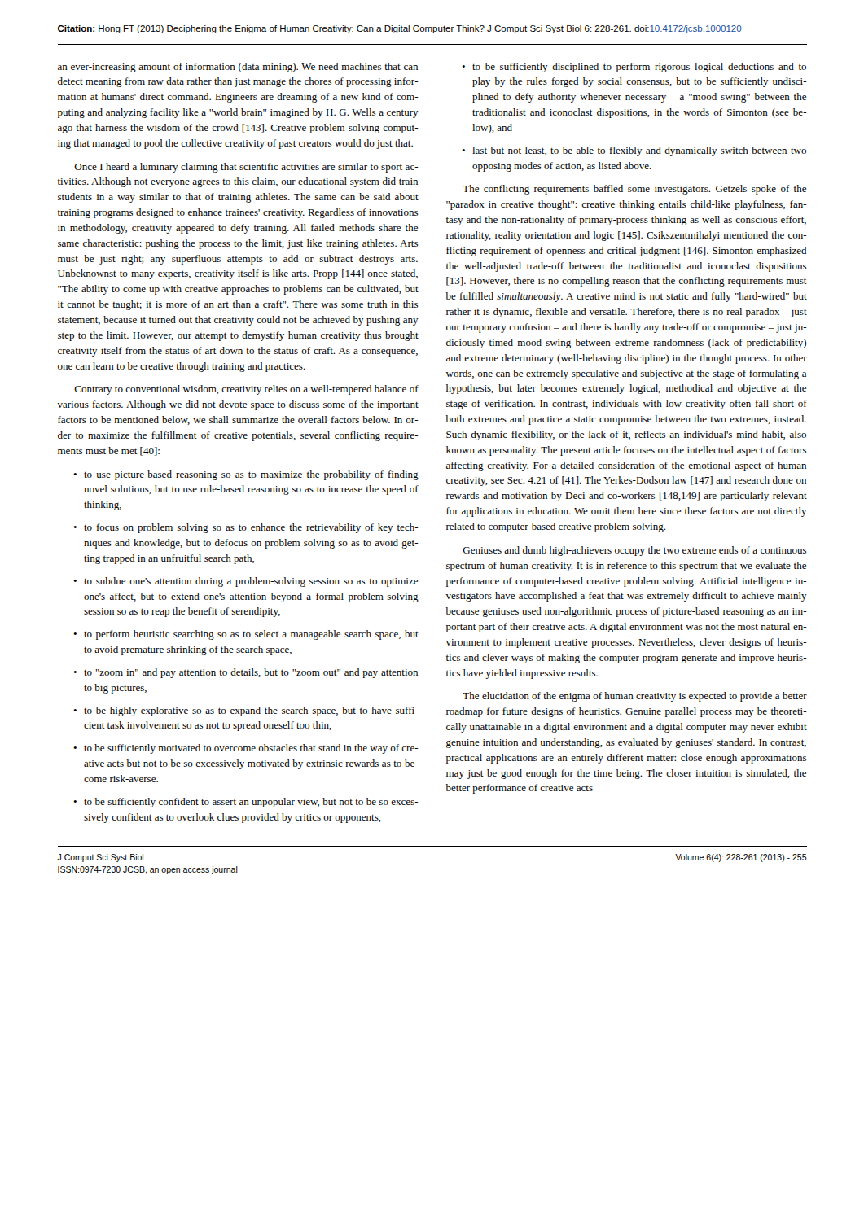Citation: Hong FT (2013) Deciphering the Enigma of Human Creativity: Can a Digital Computer Think? J Comput Sci Syst Biol 6: 228-261. doi:10.4172/jcsb.1000120
an ever-increasing amount of information (data mining). We need machines that can detect meaning from raw data rather than just manage the chores of processing information at humans' direct command. Engineers are dreaming of a new kind of computing and analyzing facility like a "world brain" imagined by H. G. Wells a century ago that harness the wisdom of the crowd [143]. Creative problem solving computing that managed to pool the collective creativity of past creators would do just that.
Once I heard a luminary claiming that scientific activities are similar to sport activities. Although not everyone agrees to this claim, our educational system did train students in a way similar to that of training athletes. The same can be said about training programs designed to enhance trainees' creativity. Regardless of innovations in methodology, creativity appeared to defy training. All failed methods share the same characteristic: pushing the process to the limit, just like training athletes. Arts must be just right; any superfluous attempts to add or subtract destroys arts. Unbeknownst to many experts, creativity itself is like arts. Propp [144] once stated, "The ability to come up with creative approaches to problems can be cultivated, but it cannot be taught; it is more of an art than a craft". There was some truth in this statement, because it turned out that creativity could not be achieved by pushing any step to the limit. However, our attempt to demystify human creativity thus brought creativity itself from the status of art down to the status of craft. As a consequence, one can learn to be creative through training and practices.
Contrary to conventional wisdom, creativity relies on a well-tempered balance of various factors. Although we did not devote space to discuss some of the important factors to be mentioned below, we shall summarize the overall factors below. In order to maximize the fulfillment of creative potentials, several conflicting requirements must be met [40]:
to use picture-based reasoning so as to maximize the probability of finding novel solutions, but to use rule-based reasoning so as to increase the speed of thinking,
to focus on problem solving so as to enhance the retrievability of key techniques and knowledge, but to defocus on problem solving so as to avoid getting trapped in an unfruitful search path,
to subdue one's attention during a problem-solving session so as to optimize one's affect, but to extend one's attention beyond a formal problem-solving session so as to reap the benefit of serendipity,
to perform heuristic searching so as to select a manageable search space, but to avoid premature shrinking of the search space,
to "zoom in" and pay attention to details, but to "zoom out" and pay attention to big pictures,
to be highly explorative so as to expand the search space, but to have sufficient task involvement so as not to spread oneself too thin,
to be sufficiently motivated to overcome obstacles that stand in the way of creative acts but not to be so excessively motivated by extrinsic rewards as to become risk-averse.
to be sufficiently confident to assert an unpopular view, but not to be so excessively confident as to overlook clues provided by critics or opponents,
to be sufficiently disciplined to perform rigorous logical deductions and to play by the rules forged by social consensus, but to be sufficiently undisciplined to defy authority whenever necessary – a "mood swing" between the traditionalist and iconoclast dispositions, in the words of Simonton (see below), and
last but not least, to be able to flexibly and dynamically switch between two opposing modes of action, as listed above.
The conflicting requirements baffled some investigators. Getzels spoke of the "paradox in creative thought": creative thinking entails child-like playfulness, fantasy and the non-rationality of primary-process thinking as well as conscious effort, rationality, reality orientation and logic [145]. Csikszentmihalyi mentioned the conflicting requirement of openness and critical judgment [146]. Simonton emphasized the well-adjusted trade-off between the traditionalist and iconoclast dispositions [13]. However, there is no compelling reason that the conflicting requirements must be fulfilled simultaneously. A creative mind is not static and fully "hard-wired" but rather it is dynamic, flexible and versatile. Therefore, there is no real paradox – just our temporary confusion – and there is hardly any trade-off or compromise – just judiciously timed mood swing between extreme randomness (lack of predictability) and extreme determinacy (well-behaving discipline) in the thought process. In other words, one can be extremely speculative and subjective at the stage of formulating a hypothesis, but later becomes extremely logical, methodical and objective at the stage of verification. In contrast, individuals with low creativity often fall short of both extremes and practice a static compromise between the two extremes, instead. Such dynamic flexibility, or the lack of it, reflects an individual's mind habit, also known as personality. The present article focuses on the intellectual aspect of factors affecting creativity. For a detailed consideration of the emotional aspect of human creativity, see Sec. 4.21 of [41]. The Yerkes-Dodson law [147] and research done on rewards and motivation by Deci and co-workers [148,149] are particularly relevant for applications in education. We omit them here since these factors are not directly related to computer-based creative problem solving.
Geniuses and dumb high-achievers occupy the two extreme ends of a continuous spectrum of human creativity. It is in reference to this spectrum that we evaluate the performance of computer-based creative problem solving. Artificial intelligence investigators have accomplished a feat that was extremely difficult to achieve mainly because geniuses used non-algorithmic process of picture-based reasoning as an important part of their creative acts. A digital environment was not the most natural environment to implement creative processes. Nevertheless, clever designs of heuristics and clever ways of making the computer program generate and improve heuristics have yielded impressive results.
The elucidation of the enigma of human creativity is expected to provide a better roadmap for future designs of heuristics. Genuine parallel process may be theoretically unattainable in a digital environment and a digital computer may never exhibit genuine intuition and understanding, as evaluated by geniuses' standard. In contrast, practical applications are an entirely different matter: close enough approximations may just be good enough for the time being. The closer intuition is simulated, the better performance of creative acts
J Comput Sci Syst Biol
ISSN:0974-7230 JCSB, an open access journal
Volume 6(4): 228-261 (2013) - 255